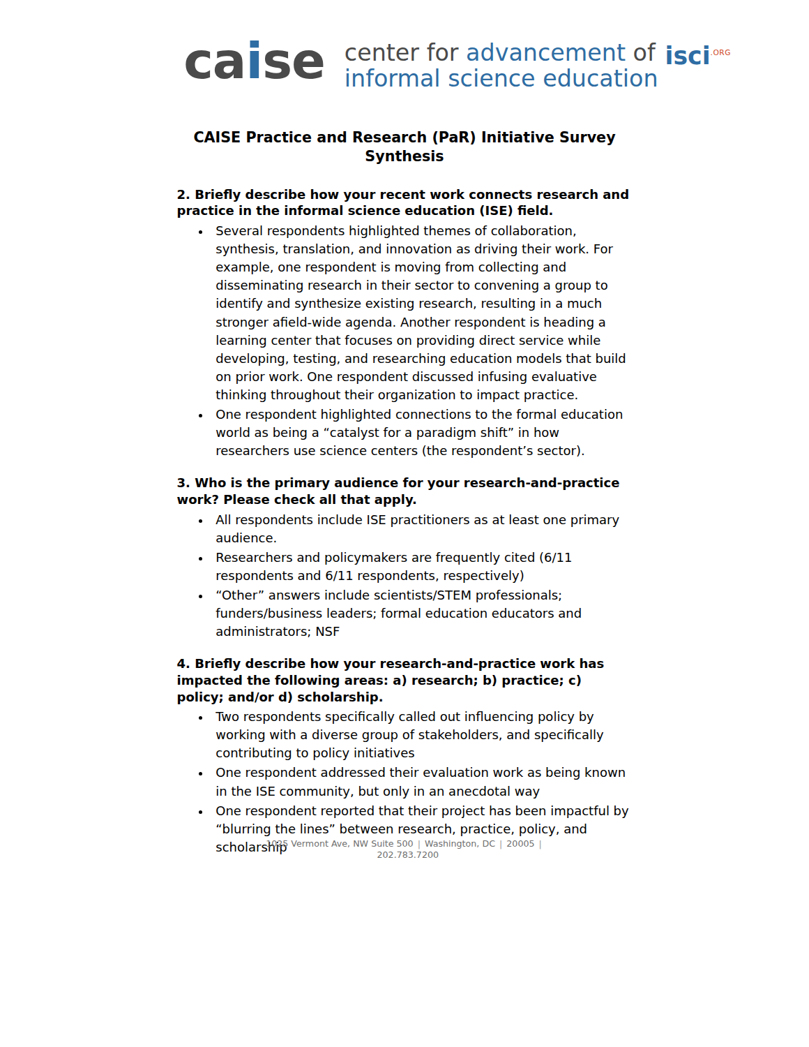caise
center for advancement of
informal science education
isci.ORG
CAISE Practice and Research (PaR) Initiative Survey
Synthesis
2. Briefly describe how your recent work connects research and practice in the informal science education (ISE) field.
Several respondents highlighted themes of collaboration, synthesis, translation, and innovation as driving their work. For example, one respondent is moving from collecting and disseminating research in their sector to convening a group to identify and synthesize existing research, resulting in a much stronger afield-wide agenda. Another respondent is heading a learning center that focuses on providing direct service while developing, testing, and researching education models that build on prior work. One respondent discussed infusing evaluative thinking throughout their organization to impact practice.
One respondent highlighted connections to the formal education world as being a “catalyst for a paradigm shift” in how researchers use science centers (the respondent’s sector).
3. Who is the primary audience for your research-and-practice work? Please check all that apply.
All respondents include ISE practitioners as at least one primary audience.
Researchers and policymakers are frequently cited (6/11 respondents and 6/11 respondents, respectively)
“Other” answers include scientists/STEM professionals; funders/business leaders; formal education educators and administrators; NSF
4. Briefly describe how your research-and-practice work has impacted the following areas: a) research; b) practice; c) policy; and/or d) scholarship.
Two respondents specifically called out influencing policy by working with a diverse group of stakeholders, and specifically contributing to policy initiatives
One respondent addressed their evaluation work as being known in the ISE community, but only in an anecdotal way
One respondent reported that their project has been impactful by “blurring the lines” between research, practice, policy, and scholarship
1025 Vermont Ave, NW Suite 500 | Washington, DC | 20005 | 202.783.7200